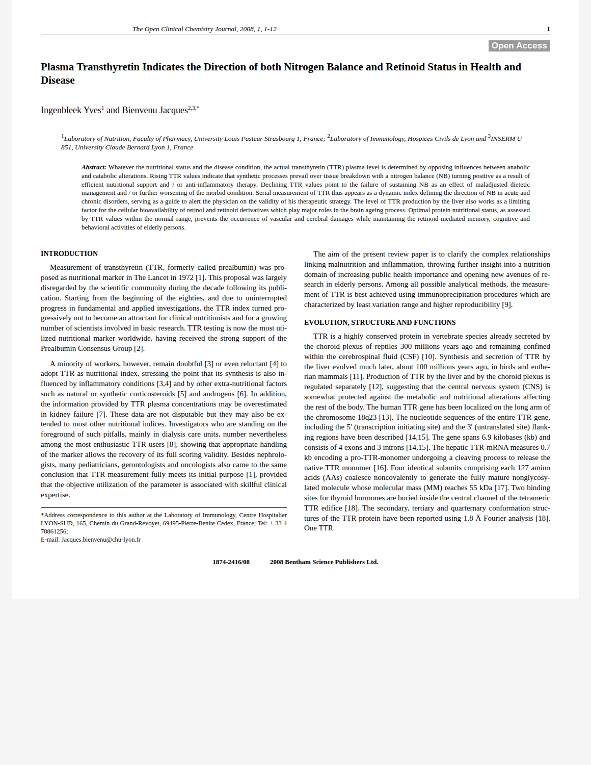The Open Clinical Chemistry Journal, 2008, 1, 1-12 1
Open Access
Plasma Transthyretin Indicates the Direction of both Nitrogen Balance and Retinoid Status in Health and Disease
Ingenbleek Yves1 and Bienvenu Jacques2,3,*
1Laboratory of Nutrition, Faculty of Pharmacy, University Louis Pasteur Strasbourg 1, France; 2Laboratory of Immunology, Hospices Civils de Lyon and 3INSERM U 851, University Claude Bernard Lyon 1, France
Abstract: Whatever the nutritional status and the disease condition, the actual transthyretin (TTR) plasma level is determined by opposing influences between anabolic and catabolic alterations. Rising TTR values indicate that synthetic processes prevail over tissue breakdown with a nitrogen balance (NB) turning positive as a result of efficient nutritional support and / or anti-inflammatory therapy. Declining TTR values point to the failure of sustaining NB as an effect of maladjusted dietetic management and / or further worsening of the morbid condition. Serial measurement of TTR thus appears as a dynamic index defining the direction of NB in acute and chronic disorders, serving as a guide to alert the physician on the validity of his therapeutic strategy. The level of TTR production by the liver also works as a limiting factor for the cellular bioavailability of retinol and retinoid derivatives which play major roles in the brain ageing process. Optimal protein nutritional status, as assessed by TTR values within the normal range, prevents the occurrence of vascular and cerebral damages while maintaining the retinoid-mediated memory, cognitive and behavioral activities of elderly persons.
INTRODUCTION
Measurement of transthyretin (TTR, formerly called prealbumin) was proposed as nutritional marker in The Lancet in 1972 [1]. This proposal was largely disregarded by the scientific community during the decade following its publication. Starting from the beginning of the eighties, and due to uninterrupted progress in fundamental and applied investigations, the TTR index turned progressively out to become an attractant for clinical nutritionists and for a growing number of scientists involved in basic research. TTR testing is now the most utilized nutritional marker worldwide, having received the strong support of the Prealbumin Consensus Group [2].
A minority of workers, however, remain doubtful [3] or even reluctant [4] to adopt TTR as nutritional index, stressing the point that its synthesis is also influenced by inflammatory conditions [3,4] and by other extra-nutritional factors such as natural or synthetic corticosteroids [5] and androgens [6]. In addition, the information provided by TTR plasma concentrations may be overestimated in kidney failure [7]. These data are not disputable but they may also be extended to most other nutritional indices. Investigators who are standing on the foreground of such pitfalls, mainly in dialysis care units, number nevertheless among the most enthusiastic TTR users [8], showing that appropriate handling of the marker allows the recovery of its full scoring validity. Besides nephrologists, many pediatricians, gerontologists and oncologists also came to the same conclusion that TTR measurement fully meets its initial purpose [1], provided that the objective utilization of the parameter is associated with skillful clinical expertise.
*Address correspondence to this author at the Laboratory of Immunology, Centre Hospitalier LYON-SUD, 165, Chemin du Grand-Revoyet, 69495-Pierre-Benite Cedex, France; Tel: + 33 4 78861256;
E-mail: Jacques.bienvenu@chu-lyon.fr
The aim of the present review paper is to clarify the complex relationships linking malnutrition and inflammation, throwing further insight into a nutrition domain of increasing public health importance and opening new avenues of research in elderly persons. Among all possible analytical methods, the measurement of TTR is best achieved using immunoprecipitation procedures which are characterized by least variation range and higher reproducibility [9].
EVOLUTION, STRUCTURE AND FUNCTIONS
TTR is a highly conserved protein in vertebrate species already secreted by the choroid plexus of reptiles 300 millions years ago and remaining confined within the cerebrospinal fluid (CSF) [10]. Synthesis and secretion of TTR by the liver evolved much later, about 100 millions years ago, in birds and eutherian mammals [11]. Production of TTR by the liver and by the choroid plexus is regulated separately [12], suggesting that the central nervous system (CNS) is somewhat protected against the metabolic and nutritional alterations affecting the rest of the body. The human TTR gene has been localized on the long arm of the chromosome 18q23 [13]. The nucleotide sequences of the entire TTR gene, including the 5' (transcription initiating site) and the 3' (untranslated site) flanking regions have been described [14,15]. The gene spans 6.9 kilobases (kb) and consists of 4 exons and 3 introns [14,15]. The hepatic TTR-mRNA measures 0.7 kb encoding a pro-TTR-monomer undergoing a cleaving process to release the native TTR monomer [16]. Four identical subunits comprising each 127 amino acids (AAs) coalesce noncovalently to generate the fully mature nonglycosylated molecule whose molecular mass (MM) reaches 55 kDa [17]. Two binding sites for thyroid hormones are buried inside the central channel of the tetrameric TTR edifice [18]. The secondary, tertiary and quarternary conformation structures of the TTR protein have been reported using 1.8 Å Fourier analysis [18]. One TTR
1874-2416/082008 Bentham Science Publishers Ltd.